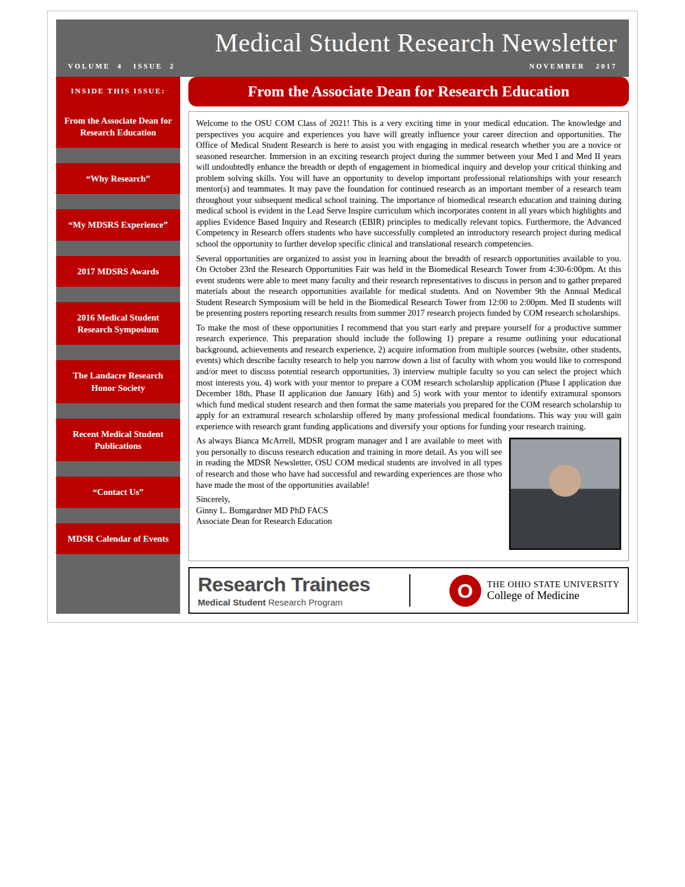Medical Student Research Newsletter
VOLUME 4 ISSUE 2 NOVEMBER 2017
INSIDE THIS ISSUE:
From the Associate Dean for Research Education
“Why Research”
“My MDSRS Experience”
2017 MDSRS Awards
2016 Medical Student Research Symposium
The Landacre Research Honor Society
Recent Medical Student Publications
“Contact Us”
MDSR Calendar of Events
From the Associate Dean for Research Education
Welcome to the OSU COM Class of 2021! This is a very exciting time in your medical education. The knowledge and perspectives you acquire and experiences you have will greatly influence your career direction and opportunities. The Office of Medical Student Research is here to assist you with engaging in medical research whether you are a novice or seasoned researcher. Immersion in an exciting research project during the summer between your Med I and Med II years will undoubtedly enhance the breadth or depth of engagement in biomedical inquiry and develop your critical thinking and problem solving skills. You will have an opportunity to develop important professional relationships with your research mentor(s) and teammates. It may pave the foundation for continued research as an important member of a research team throughout your subsequent medical school training. The importance of biomedical research education and training during medical school is evident in the Lead Serve Inspire curriculum which incorporates content in all years which highlights and applies Evidence Based Inquiry and Research (EBIR) principles to medically relevant topics. Furthermore, the Advanced Competency in Research offers students who have successfully completed an introductory research project during medical school the opportunity to further develop specific clinical and translational research competencies.
Several opportunities are organized to assist you in learning about the breadth of research opportunities available to you. On October 23rd the Research Opportunities Fair was held in the Biomedical Research Tower from 4:30-6:00pm. At this event students were able to meet many faculty and their research representatives to discuss in person and to gather prepared materials about the research opportunities available for medical students. And on November 9th the Annual Medical Student Research Symposium will be held in the Biomedical Research Tower from 12:00 to 2:00pm. Med II students will be presenting posters reporting research results from summer 2017 research projects funded by COM research scholarships.
To make the most of these opportunities I recommend that you start early and prepare yourself for a productive summer research experience. This preparation should include the following 1) prepare a resume outlining your educational background, achievements and research experience, 2) acquire information from multiple sources (website, other students, events) which describe faculty research to help you narrow down a list of faculty with whom you would like to correspond and/or meet to discuss potential research opportunities, 3) interview multiple faculty so you can select the project which most interests you, 4) work with your mentor to prepare a COM research scholarship application (Phase I application due December 18th, Phase II application due January 16th) and 5) work with your mentor to identify extramural sponsors which fund medical student research and then format the same materials you prepared for the COM research scholarship to apply for an extramural research scholarship offered by many professional medical foundations. This way you will gain experience with research grant funding applications and diversify your options for funding your research training.
As always Bianca McArrell, MDSR program manager and I are available to meet with you personally to discuss research education and training in more detail. As you will see in reading the MDSR Newsletter, OSU COM medical students are involved in all types of research and those who have had successful and rewarding experiences are those who have made the most of the opportunities available!
Sincerely,
Ginny L. Bumgardner MD PhD FACS
Associate Dean for Research Education
Research Trainees Medical Student Research Program
O
The Ohio State University
College of Medicine